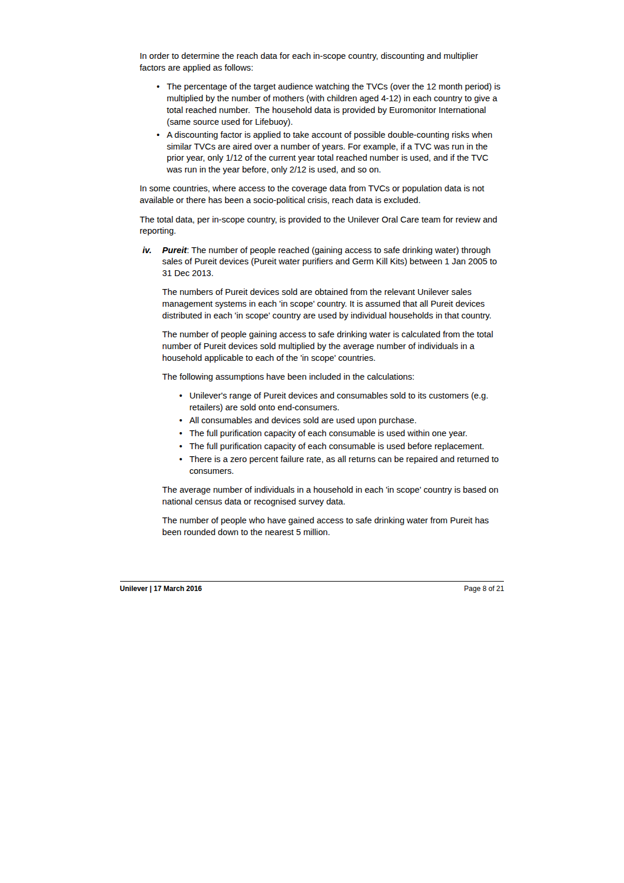In order to determine the reach data for each in-scope country, discounting and multiplier factors are applied as follows:
The percentage of the target audience watching the TVCs (over the 12 month period) is multiplied by the number of mothers (with children aged 4-12) in each country to give a total reached number. The household data is provided by Euromonitor International (same source used for Lifebuoy).
A discounting factor is applied to take account of possible double-counting risks when similar TVCs are aired over a number of years. For example, if a TVC was run in the prior year, only 1/12 of the current year total reached number is used, and if the TVC was run in the year before, only 2/12 is used, and so on.
In some countries, where access to the coverage data from TVCs or population data is not available or there has been a socio-political crisis, reach data is excluded.
The total data, per in-scope country, is provided to the Unilever Oral Care team for review and reporting.
iv.
Pureit: The number of people reached (gaining access to safe drinking water) through sales of Pureit devices (Pureit water purifiers and Germ Kill Kits) between 1 Jan 2005 to 31 Dec 2013.
The numbers of Pureit devices sold are obtained from the relevant Unilever sales management systems in each 'in scope' country. It is assumed that all Pureit devices distributed in each 'in scope' country are used by individual households in that country.
The number of people gaining access to safe drinking water is calculated from the total number of Pureit devices sold multiplied by the average number of individuals in a household applicable to each of the 'in scope' countries.
The following assumptions have been included in the calculations:
Unilever's range of Pureit devices and consumables sold to its customers (e.g. retailers) are sold onto end-consumers.
All consumables and devices sold are used upon purchase.
The full purification capacity of each consumable is used within one year.
The full purification capacity of each consumable is used before replacement.
There is a zero percent failure rate, as all returns can be repaired and returned to consumers.
The average number of individuals in a household in each 'in scope' country is based on national census data or recognised survey data.
The number of people who have gained access to safe drinking water from Pureit has been rounded down to the nearest 5 million.
Unilever | 17 March 2016 Page 8 of 21